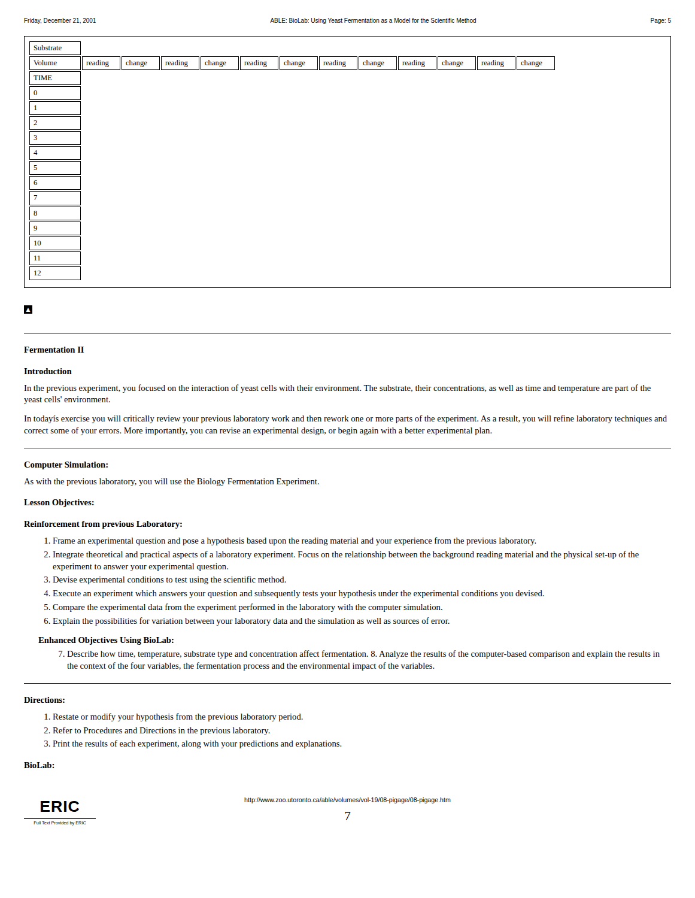Friday, December 21, 2001 ABLE: BioLab: Using Yeast Fermentation as a Model for the Scientific Method Page: 5
| Substrate | | | | | | | | | | | | |
| Volume | reading | change | reading | change | reading | change | reading | change | reading | change | reading | change |
| TIME | | | | | | | | | | | | |
| 0 | | | | | | | | | | | | |
| 1 | | | | | | | | | | | | |
| 2 | | | | | | | | | | | | |
| 3 | | | | | | | | | | | | |
| 4 | | | | | | | | | | | | |
| 5 | | | | | | | | | | | | |
| 6 | | | | | | | | | | | | |
| 7 | | | | | | | | | | | | |
| 8 | | | | | | | | | | | | |
| 9 | | | | | | | | | | | | |
| 10 | | | | | | | | | | | | |
| 11 | | | | | | | | | | | | |
| 12 | | | | | | | | | | | | |
▲
Fermentation II
Introduction
In the previous experiment, you focused on the interaction of yeast cells with their environment. The substrate, their concentrations, as well as time and temperature are part of the yeast cells' environment.
In todayís exercise you will critically review your previous laboratory work and then rework one or more parts of the experiment. As a result, you will refine laboratory techniques and correct some of your errors. More importantly, you can revise an experimental design, or begin again with a better experimental plan.
Computer Simulation:
As with the previous laboratory, you will use the Biology Fermentation Experiment.
Lesson Objectives:
Reinforcement from previous Laboratory:
Frame an experimental question and pose a hypothesis based upon the reading material and your experience from the previous laboratory.
Integrate theoretical and practical aspects of a laboratory experiment. Focus on the relationship between the background reading material and the physical set-up of the experiment to answer your experimental question.
Devise experimental conditions to test using the scientific method.
Execute an experiment which answers your question and subsequently tests your hypothesis under the experimental conditions you devised.
Compare the experimental data from the experiment performed in the laboratory with the computer simulation.
Explain the possibilities for variation between your laboratory data and the simulation as well as sources of error.
Enhanced Objectives Using BioLab:
Describe how time, temperature, substrate type and concentration affect fermentation. 8. Analyze the results of the computer-based comparison and explain the results in the context of the four variables, the fermentation process and the environmental impact of the variables.
Directions:
Restate or modify your hypothesis from the previous laboratory period.
Refer to Procedures and Directions in the previous laboratory.
Print the results of each experiment, along with your predictions and explanations.
BioLab:
ERIC
Full Text Provided by ERIC
http://www.zoo.utoronto.ca/able/volumes/vol-19/08-pigage/08-pigage.htm
7